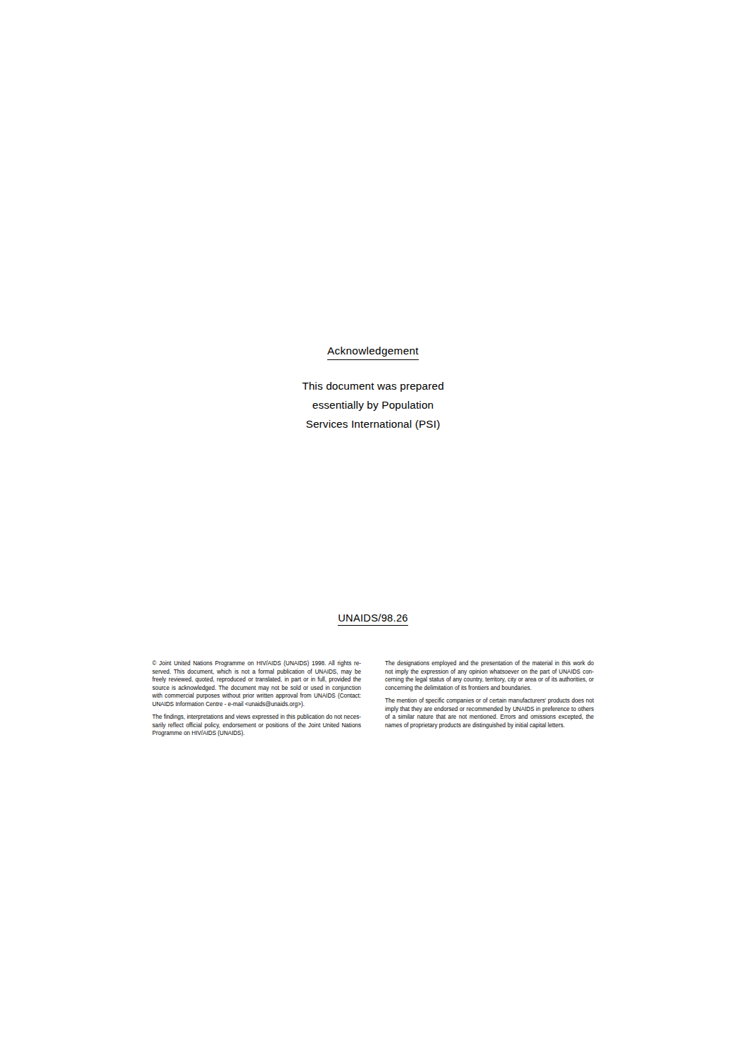Acknowledgement
This document was prepared essentially by Population Services International (PSI)
UNAIDS/98.26
© Joint United Nations Programme on HIV/AIDS (UNAIDS) 1998. All rights reserved. This document, which is not a formal publication of UNAIDS, may be freely reviewed, quoted, reproduced or translated, in part or in full, provided the source is acknowledged. The document may not be sold or used in conjunction with commercial purposes without prior written approval from UNAIDS (Contact: UNAIDS Information Centre - e-mail <unaids@unaids.org>).
The findings, interpretations and views expressed in this publication do not necessarily reflect official policy, endorsement or positions of the Joint United Nations Programme on HIV/AIDS (UNAIDS).
The designations employed and the presentation of the material in this work do not imply the expression of any opinion whatsoever on the part of UNAIDS concerning the legal status of any country, territory, city or area or of its authorities, or concerning the delimitation of its frontiers and boundaries.
The mention of specific companies or of certain manufacturers' products does not imply that they are endorsed or recommended by UNAIDS in preference to others of a similar nature that are not mentioned. Errors and omissions excepted, the names of proprietary products are distinguished by initial capital letters.